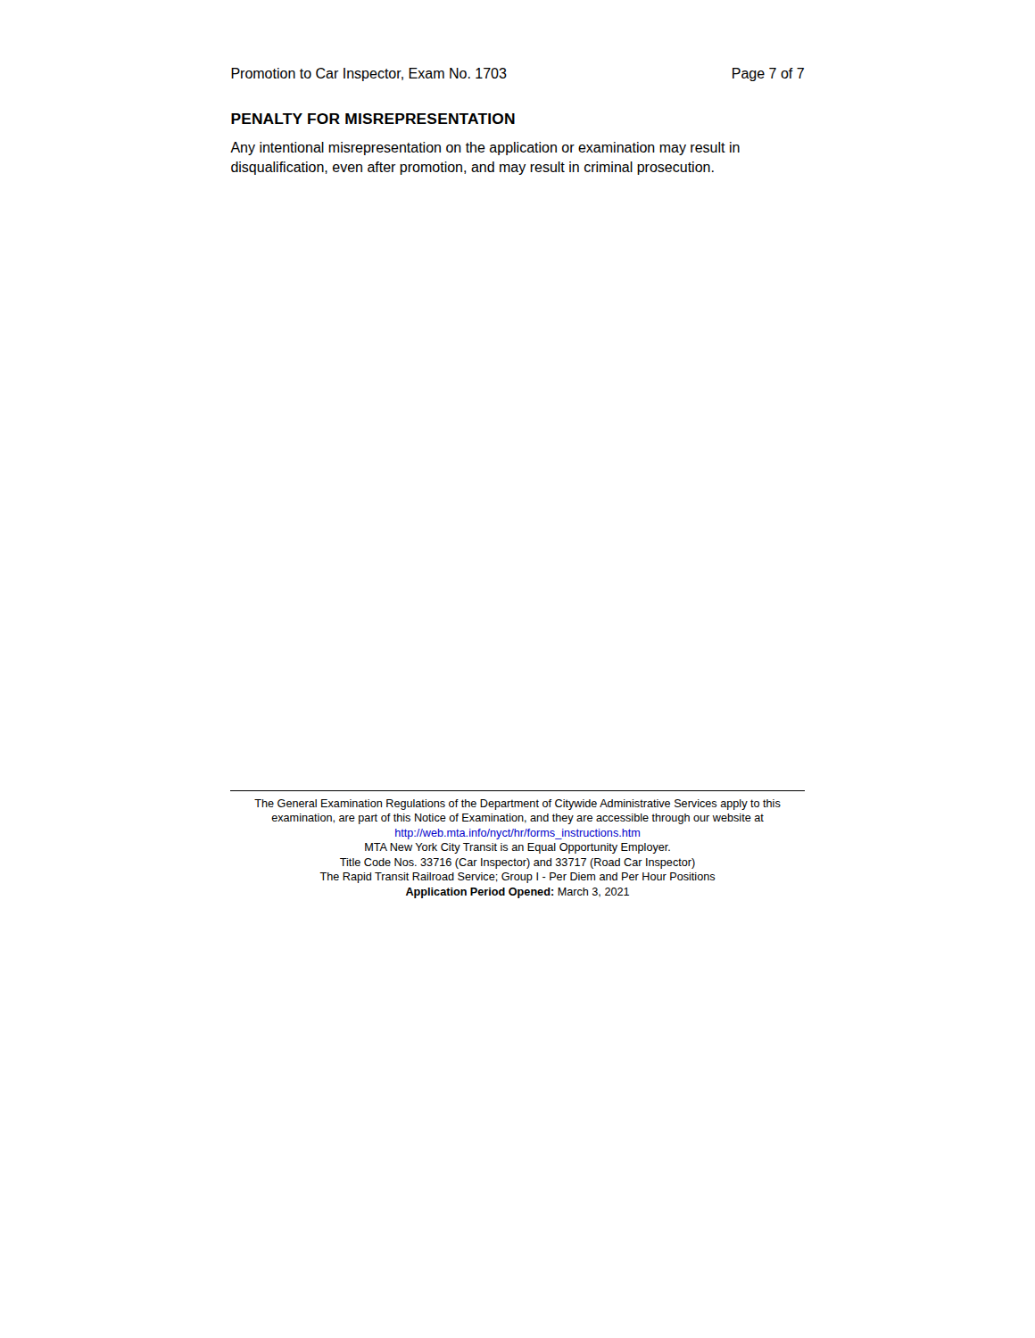Promotion to Car Inspector, Exam No. 1703 Page 7 of 7
PENALTY FOR MISREPRESENTATION
Any intentional misrepresentation on the application or examination may result in disqualification, even after promotion, and may result in criminal prosecution.
The General Examination Regulations of the Department of Citywide Administrative Services apply to this examination, are part of this Notice of Examination, and they are accessible through our website at
http://web.mta.info/nyct/hr/forms_instructions.htm
MTA New York City Transit is an Equal Opportunity Employer.
Title Code Nos. 33716 (Car Inspector) and 33717 (Road Car Inspector)
The Rapid Transit Railroad Service; Group I - Per Diem and Per Hour Positions
Application Period Opened: March 3, 2021